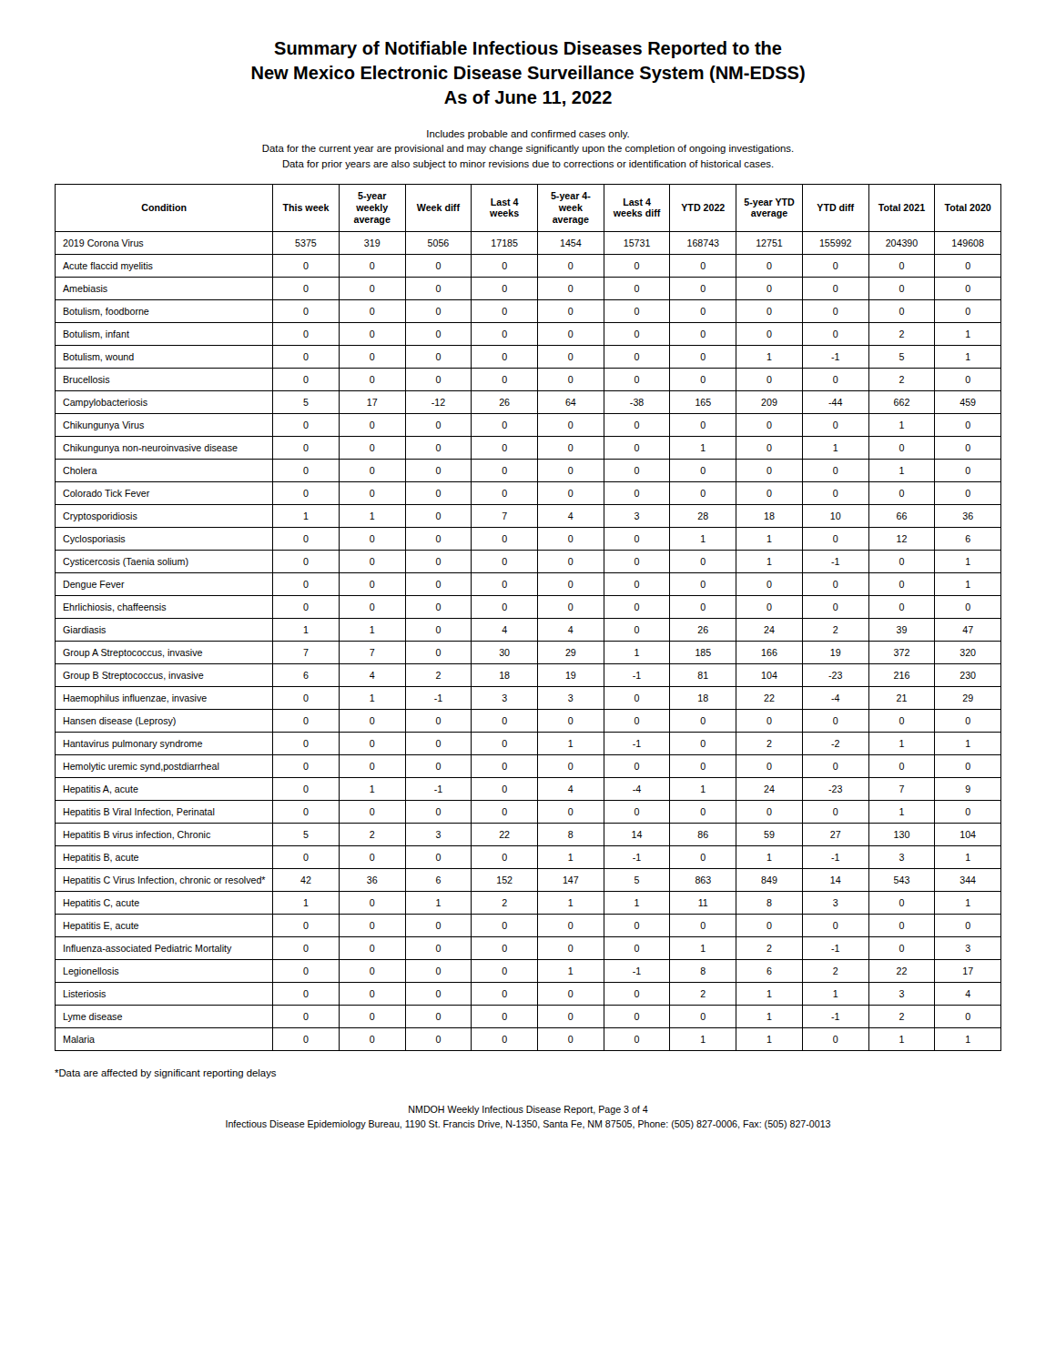Summary of Notifiable Infectious Diseases Reported to the
New Mexico Electronic Disease Surveillance System (NM-EDSS)
As of June 11, 2022
Includes probable and confirmed cases only.
Data for the current year are provisional and may change significantly upon the completion of ongoing investigations.
Data for prior years are also subject to minor revisions due to corrections or identification of historical cases.
| Condition | This week | 5-year weekly average | Week diff | Last 4 weeks | 5-year 4-week average | Last 4 weeks diff | YTD 2022 | 5-year YTD average | YTD diff | Total 2021 | Total 2020 |
| --- | --- | --- | --- | --- | --- | --- | --- | --- | --- | --- | --- |
| 2019 Corona Virus | 5375 | 319 | 5056 | 17185 | 1454 | 15731 | 168743 | 12751 | 155992 | 204390 | 149608 |
| Acute flaccid myelitis | 0 | 0 | 0 | 0 | 0 | 0 | 0 | 0 | 0 | 0 | 0 |
| Amebiasis | 0 | 0 | 0 | 0 | 0 | 0 | 0 | 0 | 0 | 0 | 0 |
| Botulism, foodborne | 0 | 0 | 0 | 0 | 0 | 0 | 0 | 0 | 0 | 0 | 0 |
| Botulism, infant | 0 | 0 | 0 | 0 | 0 | 0 | 0 | 0 | 0 | 2 | 1 |
| Botulism, wound | 0 | 0 | 0 | 0 | 0 | 0 | 0 | 1 | -1 | 5 | 1 |
| Brucellosis | 0 | 0 | 0 | 0 | 0 | 0 | 0 | 0 | 0 | 2 | 0 |
| Campylobacteriosis | 5 | 17 | -12 | 26 | 64 | -38 | 165 | 209 | -44 | 662 | 459 |
| Chikungunya Virus | 0 | 0 | 0 | 0 | 0 | 0 | 0 | 0 | 0 | 1 | 0 |
| Chikungunya non-neuroinvasive disease | 0 | 0 | 0 | 0 | 0 | 0 | 1 | 0 | 1 | 0 | 0 |
| Cholera | 0 | 0 | 0 | 0 | 0 | 0 | 0 | 0 | 0 | 1 | 0 |
| Colorado Tick Fever | 0 | 0 | 0 | 0 | 0 | 0 | 0 | 0 | 0 | 0 | 0 |
| Cryptosporidiosis | 1 | 1 | 0 | 7 | 4 | 3 | 28 | 18 | 10 | 66 | 36 |
| Cyclosporiasis | 0 | 0 | 0 | 0 | 0 | 0 | 1 | 1 | 0 | 12 | 6 |
| Cysticercosis (Taenia solium) | 0 | 0 | 0 | 0 | 0 | 0 | 0 | 1 | -1 | 0 | 1 |
| Dengue Fever | 0 | 0 | 0 | 0 | 0 | 0 | 0 | 0 | 0 | 0 | 1 |
| Ehrlichiosis, chaffeensis | 0 | 0 | 0 | 0 | 0 | 0 | 0 | 0 | 0 | 0 | 0 |
| Giardiasis | 1 | 1 | 0 | 4 | 4 | 0 | 26 | 24 | 2 | 39 | 47 |
| Group A Streptococcus, invasive | 7 | 7 | 0 | 30 | 29 | 1 | 185 | 166 | 19 | 372 | 320 |
| Group B Streptococcus, invasive | 6 | 4 | 2 | 18 | 19 | -1 | 81 | 104 | -23 | 216 | 230 |
| Haemophilus influenzae, invasive | 0 | 1 | -1 | 3 | 3 | 0 | 18 | 22 | -4 | 21 | 29 |
| Hansen disease (Leprosy) | 0 | 0 | 0 | 0 | 0 | 0 | 0 | 0 | 0 | 0 | 0 |
| Hantavirus pulmonary syndrome | 0 | 0 | 0 | 0 | 1 | -1 | 0 | 2 | -2 | 1 | 1 |
| Hemolytic uremic synd,postdiarrheal | 0 | 0 | 0 | 0 | 0 | 0 | 0 | 0 | 0 | 0 | 0 |
| Hepatitis A, acute | 0 | 1 | -1 | 0 | 4 | -4 | 1 | 24 | -23 | 7 | 9 |
| Hepatitis B Viral Infection, Perinatal | 0 | 0 | 0 | 0 | 0 | 0 | 0 | 0 | 0 | 1 | 0 |
| Hepatitis B virus infection, Chronic | 5 | 2 | 3 | 22 | 8 | 14 | 86 | 59 | 27 | 130 | 104 |
| Hepatitis B, acute | 0 | 0 | 0 | 0 | 1 | -1 | 0 | 1 | -1 | 3 | 1 |
| Hepatitis C Virus Infection, chronic or resolved* | 42 | 36 | 6 | 152 | 147 | 5 | 863 | 849 | 14 | 543 | 344 |
| Hepatitis C, acute | 1 | 0 | 1 | 2 | 1 | 1 | 11 | 8 | 3 | 0 | 1 |
| Hepatitis E, acute | 0 | 0 | 0 | 0 | 0 | 0 | 0 | 0 | 0 | 0 | 0 |
| Influenza-associated Pediatric Mortality | 0 | 0 | 0 | 0 | 0 | 0 | 1 | 2 | -1 | 0 | 3 |
| Legionellosis | 0 | 0 | 0 | 0 | 1 | -1 | 8 | 6 | 2 | 22 | 17 |
| Listeriosis | 0 | 0 | 0 | 0 | 0 | 0 | 2 | 1 | 1 | 3 | 4 |
| Lyme disease | 0 | 0 | 0 | 0 | 0 | 0 | 0 | 1 | -1 | 2 | 0 |
| Malaria | 0 | 0 | 0 | 0 | 0 | 0 | 1 | 1 | 0 | 1 | 1 |
*Data are affected by significant reporting delays
NMDOH Weekly Infectious Disease Report, Page 3 of 4
Infectious Disease Epidemiology Bureau, 1190 St. Francis Drive, N-1350, Santa Fe, NM 87505, Phone: (505) 827-0006, Fax: (505) 827-0013